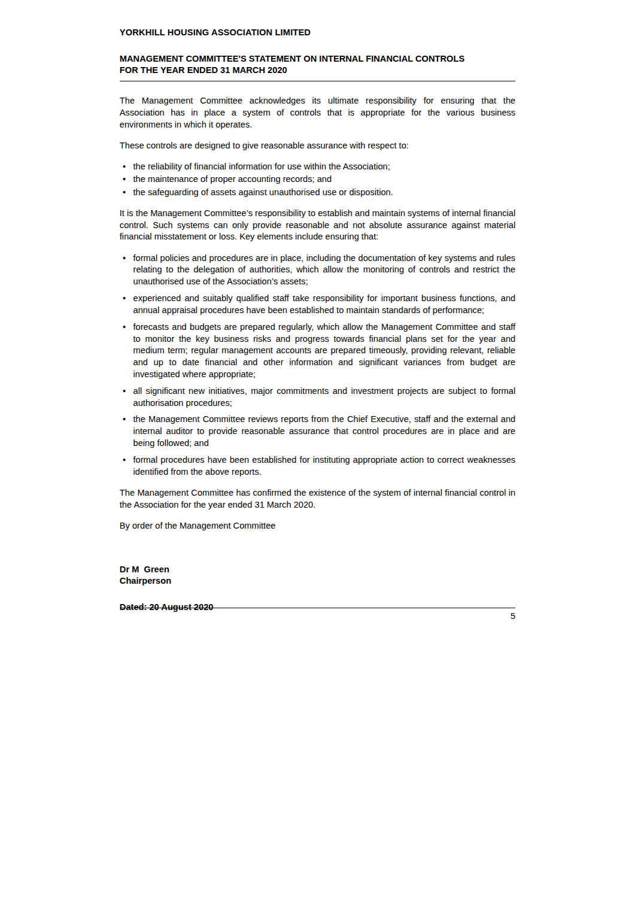YORKHILL HOUSING ASSOCIATION LIMITED
MANAGEMENT COMMITTEE'S STATEMENT ON INTERNAL FINANCIAL CONTROLS
FOR THE YEAR ENDED 31 MARCH 2020
The Management Committee acknowledges its ultimate responsibility for ensuring that the Association has in place a system of controls that is appropriate for the various business environments in which it operates.
These controls are designed to give reasonable assurance with respect to:
the reliability of financial information for use within the Association;
the maintenance of proper accounting records; and
the safeguarding of assets against unauthorised use or disposition.
It is the Management Committee’s responsibility to establish and maintain systems of internal financial control. Such systems can only provide reasonable and not absolute assurance against material financial misstatement or loss. Key elements include ensuring that:
formal policies and procedures are in place, including the documentation of key systems and rules relating to the delegation of authorities, which allow the monitoring of controls and restrict the unauthorised use of the Association’s assets;
experienced and suitably qualified staff take responsibility for important business functions, and annual appraisal procedures have been established to maintain standards of performance;
forecasts and budgets are prepared regularly, which allow the Management Committee and staff to monitor the key business risks and progress towards financial plans set for the year and medium term; regular management accounts are prepared timeously, providing relevant, reliable and up to date financial and other information and significant variances from budget are investigated where appropriate;
all significant new initiatives, major commitments and investment projects are subject to formal authorisation procedures;
the Management Committee reviews reports from the Chief Executive, staff and the external and internal auditor to provide reasonable assurance that control procedures are in place and are being followed; and
formal procedures have been established for instituting appropriate action to correct weaknesses identified from the above reports.
The Management Committee has confirmed the existence of the system of internal financial control in the Association for the year ended 31 March 2020.
By order of the Management Committee
Dr M Green
Chairperson
Dated: 20 August 2020
5